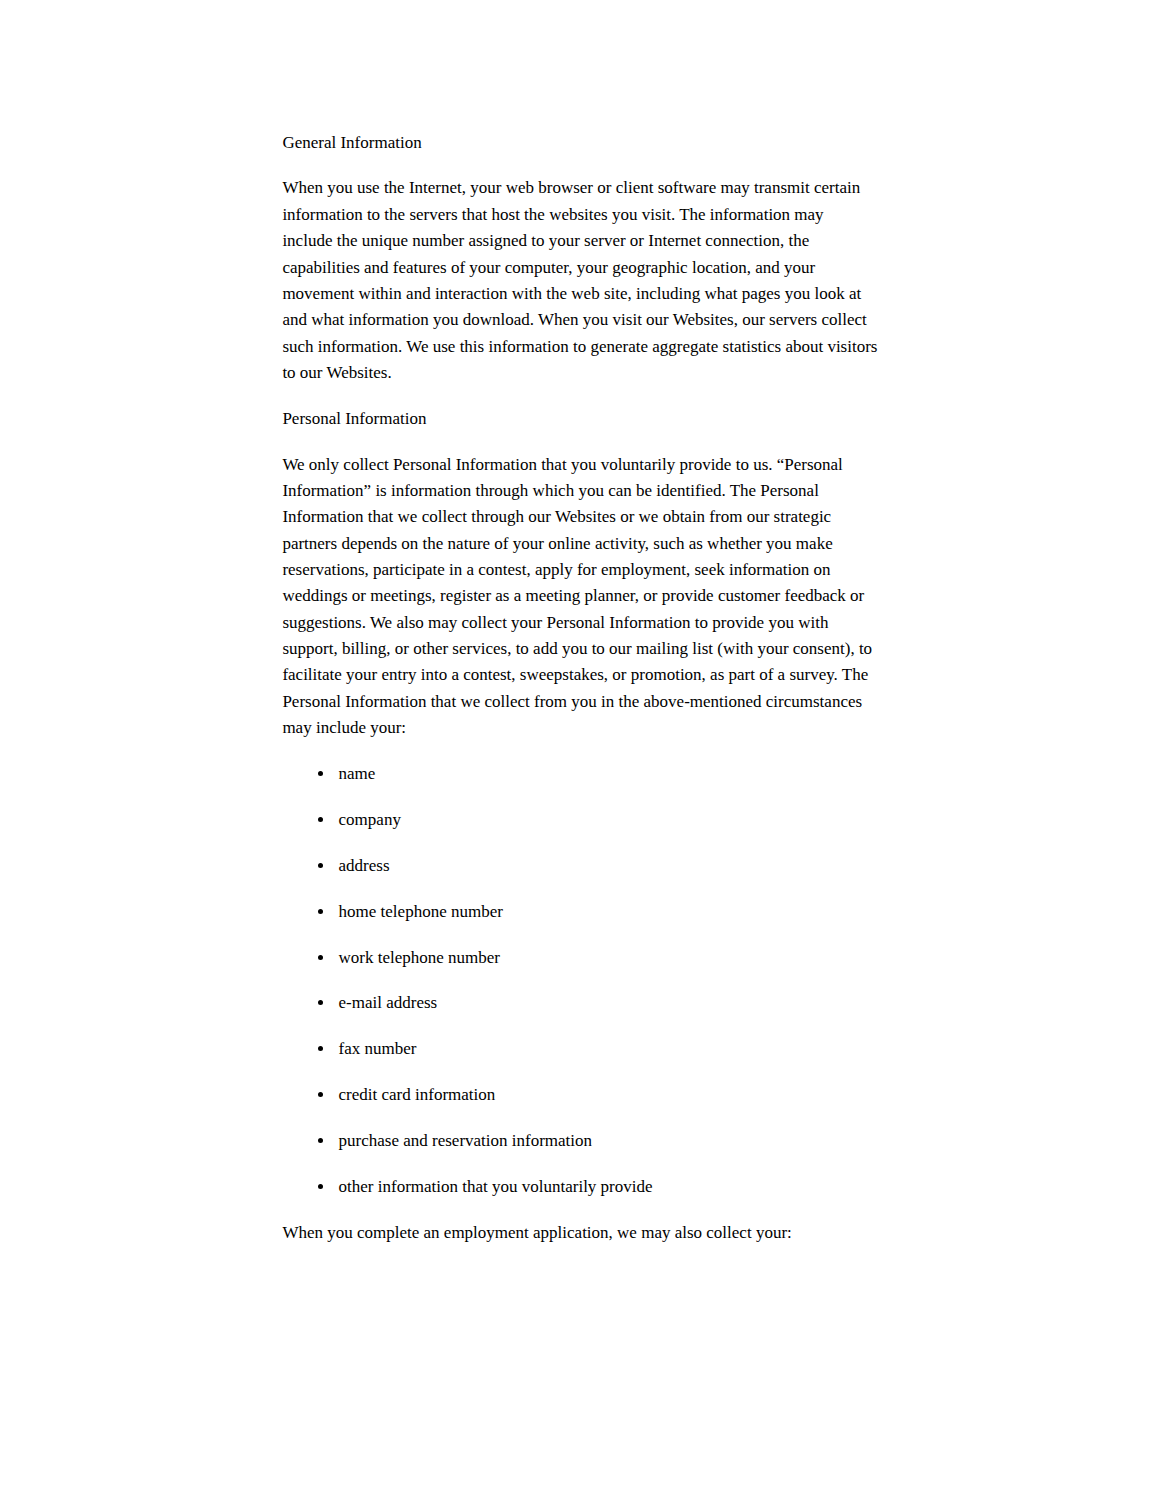General Information
When you use the Internet, your web browser or client software may transmit certain information to the servers that host the websites you visit. The information may include the unique number assigned to your server or Internet connection, the capabilities and features of your computer, your geographic location, and your movement within and interaction with the web site, including what pages you look at and what information you download. When you visit our Websites, our servers collect such information. We use this information to generate aggregate statistics about visitors to our Websites.
Personal Information
We only collect Personal Information that you voluntarily provide to us. “Personal Information” is information through which you can be identified. The Personal Information that we collect through our Websites or we obtain from our strategic partners depends on the nature of your online activity, such as whether you make reservations, participate in a contest, apply for employment, seek information on weddings or meetings, register as a meeting planner, or provide customer feedback or suggestions. We also may collect your Personal Information to provide you with support, billing, or other services, to add you to our mailing list (with your consent), to facilitate your entry into a contest, sweepstakes, or promotion, as part of a survey. The Personal Information that we collect from you in the above-mentioned circumstances may include your:
name
company
address
home telephone number
work telephone number
e-mail address
fax number
credit card information
purchase and reservation information
other information that you voluntarily provide
When you complete an employment application, we may also collect your: